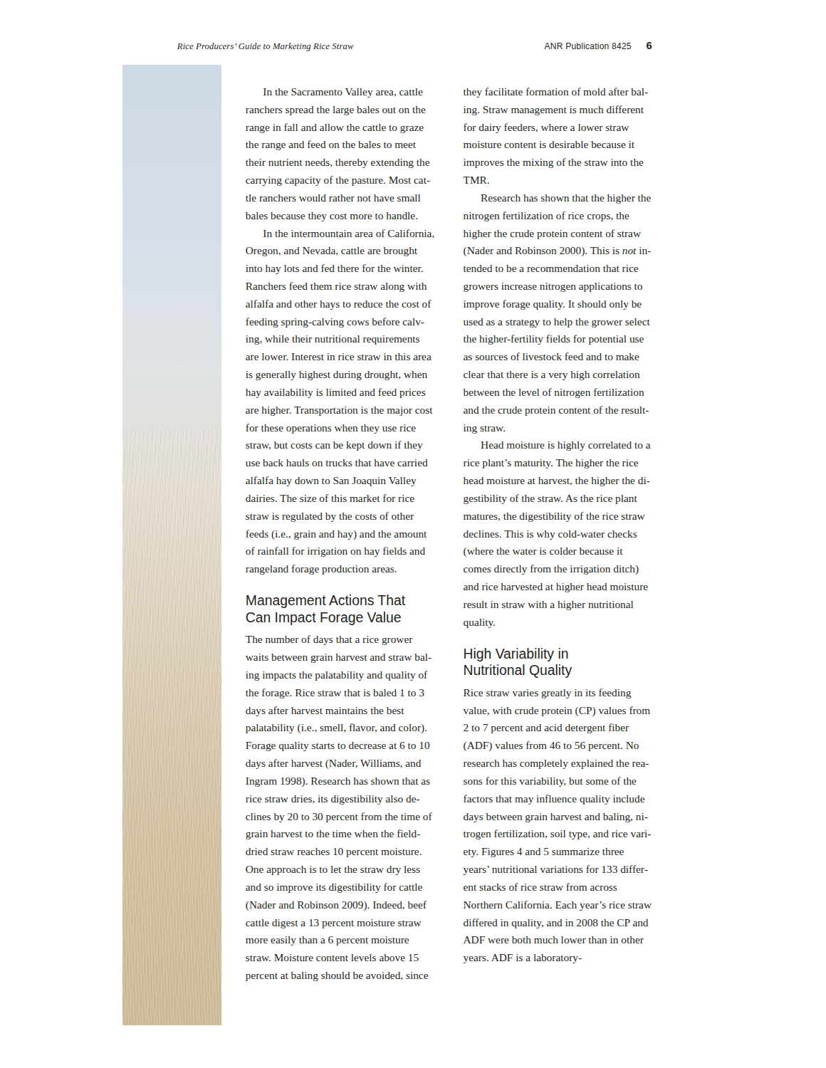Rice Producers’ Guide to Marketing Rice Straw ANR Publication 8425 6
In the Sacramento Valley area, cattle ranchers spread the large bales out on the range in fall and allow the cattle to graze the range and feed on the bales to meet their nutrient needs, thereby extending the carrying capacity of the pasture. Most cattle ranchers would rather not have small bales because they cost more to handle.
In the intermountain area of California, Oregon, and Nevada, cattle are brought into hay lots and fed there for the winter. Ranchers feed them rice straw along with alfalfa and other hays to reduce the cost of feeding spring-calving cows before calving, while their nutritional requirements are lower. Interest in rice straw in this area is generally highest during drought, when hay availability is limited and feed prices are higher. Transportation is the major cost for these operations when they use rice straw, but costs can be kept down if they use back hauls on trucks that have carried alfalfa hay down to San Joaquin Valley dairies. The size of this market for rice straw is regulated by the costs of other feeds (i.e., grain and hay) and the amount of rainfall for irrigation on hay fields and rangeland forage production areas.
Management Actions That
Can Impact Forage Value
The number of days that a rice grower waits between grain harvest and straw baling impacts the palatability and quality of the forage. Rice straw that is baled 1 to 3 days after harvest maintains the best palatability (i.e., smell, flavor, and color). Forage quality starts to decrease at 6 to 10 days after harvest (Nader, Williams, and Ingram 1998). Research has shown that as rice straw dries, its digestibility also declines by 20 to 30 percent from the time of grain harvest to the time when the field-dried straw reaches 10 percent moisture. One approach is to let the straw dry less and so improve its digestibility for cattle (Nader and Robinson 2009). Indeed, beef cattle digest a 13 percent moisture straw more easily than a 6 percent moisture straw. Moisture content levels above 15 percent at baling should be avoided, since they facilitate formation of mold after baling. Straw management is much different for dairy feeders, where a lower straw moisture content is desirable because it improves the mixing of the straw into the TMR.
Research has shown that the higher the nitrogen fertilization of rice crops, the higher the crude protein content of straw (Nader and Robinson 2000). This is not intended to be a recommendation that rice growers increase nitrogen applications to improve forage quality. It should only be used as a strategy to help the grower select the higher-fertility fields for potential use as sources of livestock feed and to make clear that there is a very high correlation between the level of nitrogen fertilization and the crude protein content of the resulting straw.
Head moisture is highly correlated to a rice plant’s maturity. The higher the rice head moisture at harvest, the higher the digestibility of the straw. As the rice plant matures, the digestibility of the rice straw declines. This is why cold-water checks (where the water is colder because it comes directly from the irrigation ditch) and rice harvested at higher head moisture result in straw with a higher nutritional quality.
High Variability in
Nutritional Quality
Rice straw varies greatly in its feeding value, with crude protein (CP) values from 2 to 7 percent and acid detergent fiber (ADF) values from 46 to 56 percent. No research has completely explained the reasons for this variability, but some of the factors that may influence quality include days between grain harvest and baling, nitrogen fertilization, soil type, and rice variety. Figures 4 and 5 summarize three years’ nutritional variations for 133 different stacks of rice straw from across Northern California. Each year’s rice straw differed in quality, and in 2008 the CP and ADF were both much lower than in other years. ADF is a laboratory-